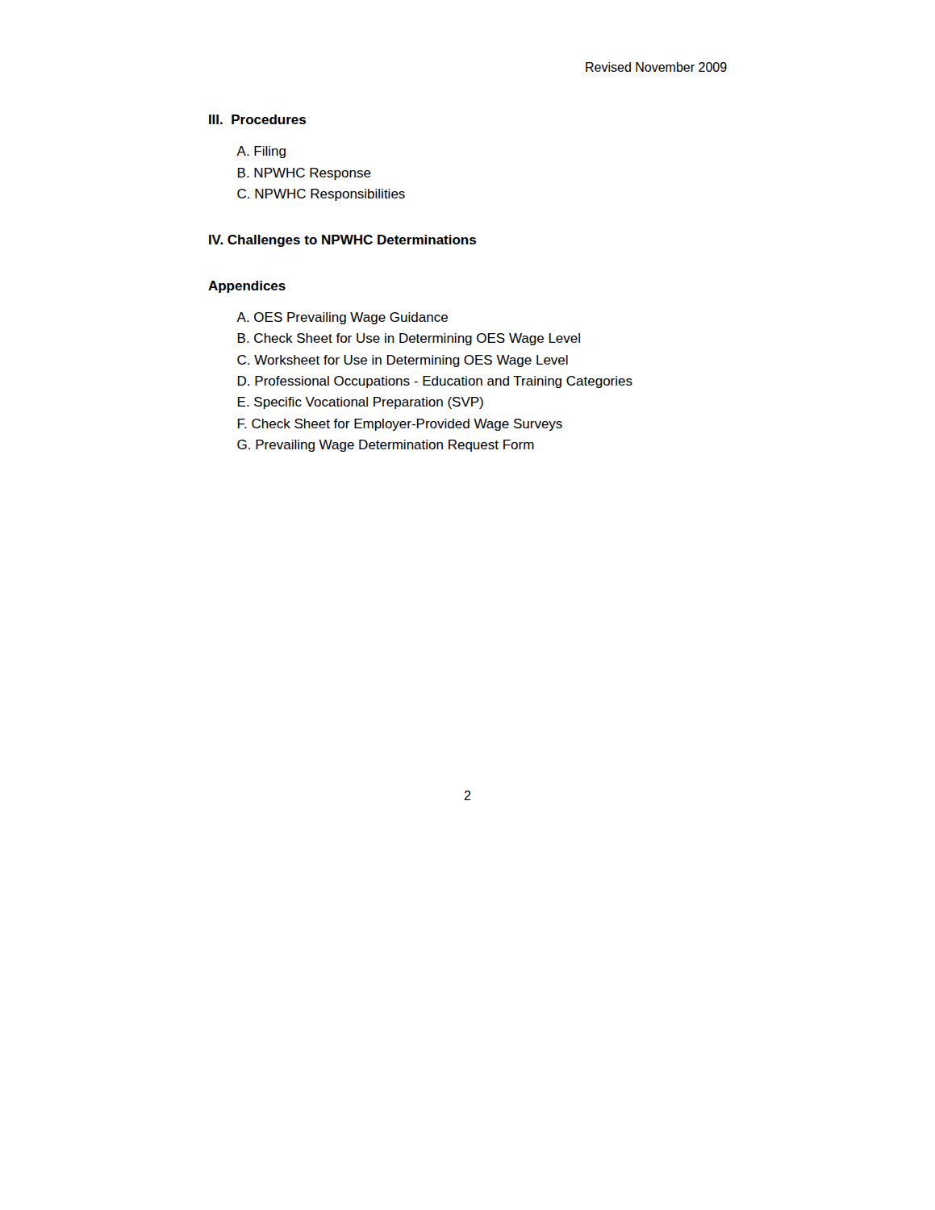Revised November 2009
III. Procedures
A. Filing
B. NPWHC Response
C. NPWHC Responsibilities
IV. Challenges to NPWHC Determinations
Appendices
A. OES Prevailing Wage Guidance
B. Check Sheet for Use in Determining OES Wage Level
C. Worksheet for Use in Determining OES Wage Level
D. Professional Occupations - Education and Training Categories
E. Specific Vocational Preparation (SVP)
F. Check Sheet for Employer-Provided Wage Surveys
G. Prevailing Wage Determination Request Form
2